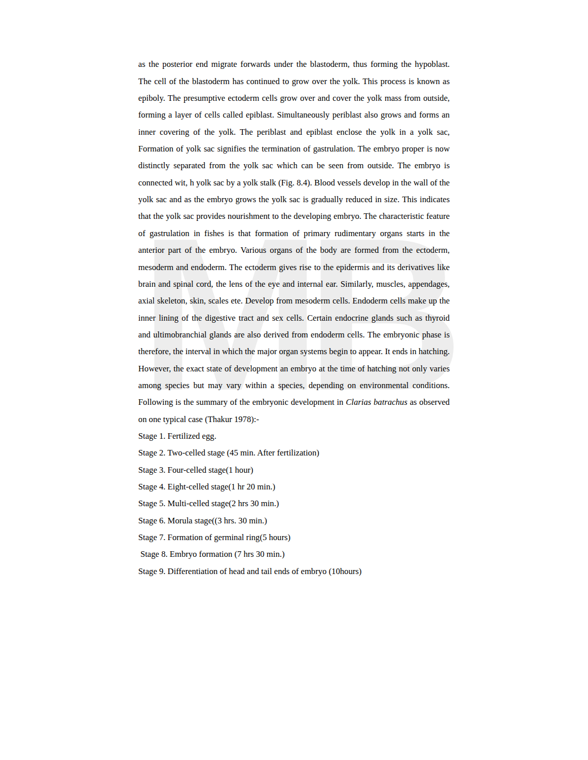MB
as the posterior end migrate forwards under the blastoderm, thus forming the hypoblast. The cell of the blastoderm has continued to grow over the yolk. This process is known as epiboly. The presumptive ectoderm cells grow over and cover the yolk mass from outside, forming a layer of cells called epiblast. Simultaneously periblast also grows and forms an inner covering of the yolk. The periblast and epiblast enclose the yolk in a yolk sac, Formation of yolk sac signifies the termination of gastrulation. The embryo proper is now distinctly separated from the yolk sac which can be seen from outside. The embryo is connected wit, h yolk sac by a yolk stalk (Fig. 8.4). Blood vessels develop in the wall of the yolk sac and as the embryo grows the yolk sac is gradually reduced in size. This indicates that the yolk sac provides nourishment to the developing embryo. The characteristic feature of gastrulation in fishes is that formation of primary rudimentary organs starts in the anterior part of the embryo. Various organs of the body are formed from the ectoderm, mesoderm and endoderm. The ectoderm gives rise to the epidermis and its derivatives like brain and spinal cord, the lens of the eye and internal ear. Similarly, muscles, appendages, axial skeleton, skin, scales ete. Develop from mesoderm cells. Endoderm cells make up the inner lining of the digestive tract and sex cells. Certain endocrine glands such as thyroid and ultimobranchial glands are also derived from endoderm cells. The embryonic phase is therefore, the interval in which the major organ systems begin to appear. It ends in hatching. However, the exact state of development an embryo at the time of hatching not only varies among species but may vary within a species, depending on environmental conditions. Following is the summary of the embryonic development in Clarias batrachus as observed on one typical case (Thakur 1978):-
Stage 1. Fertilized egg.
Stage 2. Two-celled stage (45 min. After fertilization)
Stage 3. Four-celled stage(1 hour)
Stage 4. Eight-celled stage(1 hr 20 min.)
Stage 5. Multi-celled stage(2 hrs 30 min.)
Stage 6. Morula stage((3 hrs. 30 min.)
Stage 7. Formation of germinal ring(5 hours)
Stage 8. Embryo formation (7 hrs 30 min.)
Stage 9. Differentiation of head and tail ends of embryo (10hours)